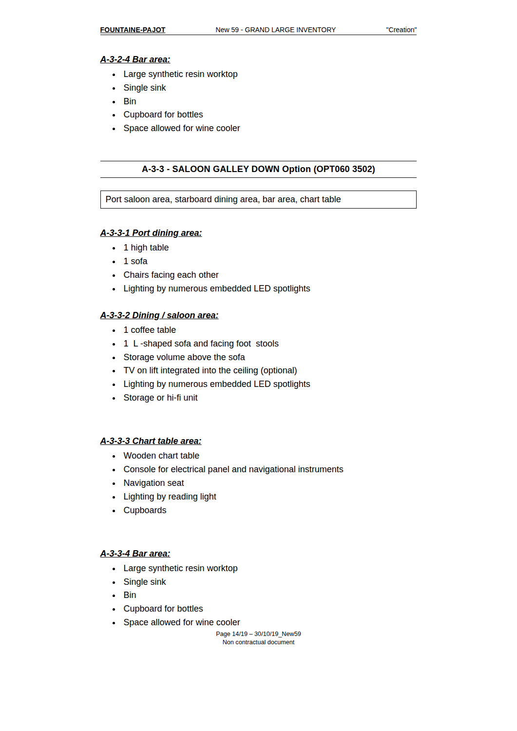FOUNTAINE-PAJOT
New 59 - GRAND LARGE INVENTORY
"Creation"
A-3-2-4 Bar area:
Large synthetic resin worktop
Single sink
Bin
Cupboard for bottles
Space allowed for wine cooler
A-3-3 - SALOON GALLEY DOWN Option (OPT060 3502)
Port saloon area, starboard dining area, bar area, chart table
A-3-3-1 Port dining area:
1 high table
1 sofa
Chairs facing each other
Lighting by numerous embedded LED spotlights
A-3-3-2 Dining / saloon area:
1 coffee table
1 L -shaped sofa and facing foot stools
Storage volume above the sofa
TV on lift integrated into the ceiling (optional)
Lighting by numerous embedded LED spotlights
Storage or hi-fi unit
A-3-3-3 Chart table area:
Wooden chart table
Console for electrical panel and navigational instruments
Navigation seat
Lighting by reading light
Cupboards
A-3-3-4 Bar area:
Large synthetic resin worktop
Single sink
Bin
Cupboard for bottles
Space allowed for wine cooler
Page 14/19 – 30/10/19_New59
Non contractual document